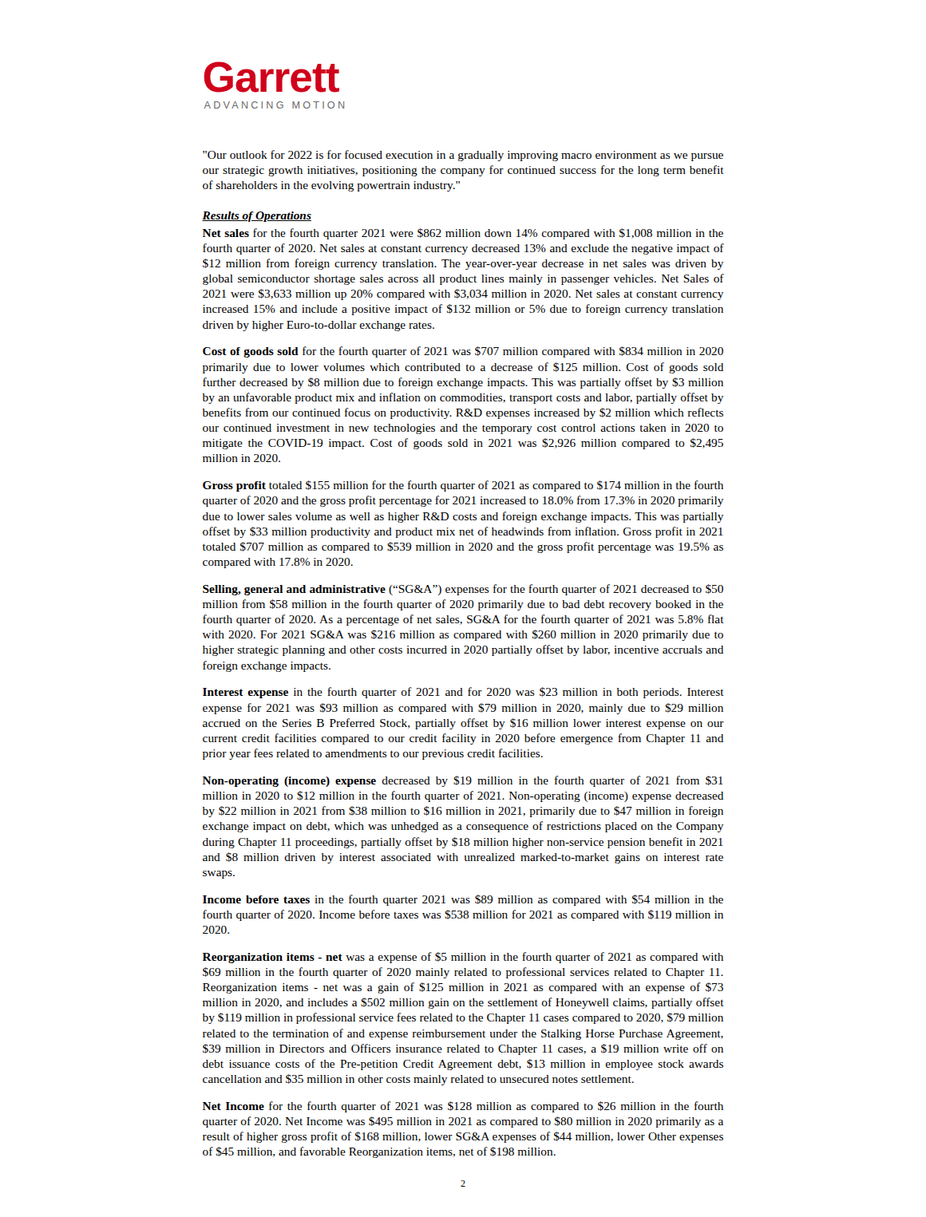Garrett
ADVANCING MOTION
"Our outlook for 2022 is for focused execution in a gradually improving macro environment as we pursue our strategic growth initiatives, positioning the company for continued success for the long term benefit of shareholders in the evolving powertrain industry."
Results of Operations
Net sales for the fourth quarter 2021 were $862 million down 14% compared with $1,008 million in the fourth quarter of 2020. Net sales at constant currency decreased 13% and exclude the negative impact of $12 million from foreign currency translation. The year-over-year decrease in net sales was driven by global semiconductor shortage sales across all product lines mainly in passenger vehicles. Net Sales of 2021 were $3,633 million up 20% compared with $3,034 million in 2020. Net sales at constant currency increased 15% and include a positive impact of $132 million or 5% due to foreign currency translation driven by higher Euro-to-dollar exchange rates.
Cost of goods sold for the fourth quarter of 2021 was $707 million compared with $834 million in 2020 primarily due to lower volumes which contributed to a decrease of $125 million. Cost of goods sold further decreased by $8 million due to foreign exchange impacts. This was partially offset by $3 million by an unfavorable product mix and inflation on commodities, transport costs and labor, partially offset by benefits from our continued focus on productivity. R&D expenses increased by $2 million which reflects our continued investment in new technologies and the temporary cost control actions taken in 2020 to mitigate the COVID-19 impact. Cost of goods sold in 2021 was $2,926 million compared to $2,495 million in 2020.
Gross profit totaled $155 million for the fourth quarter of 2021 as compared to $174 million in the fourth quarter of 2020 and the gross profit percentage for 2021 increased to 18.0% from 17.3% in 2020 primarily due to lower sales volume as well as higher R&D costs and foreign exchange impacts. This was partially offset by $33 million productivity and product mix net of headwinds from inflation. Gross profit in 2021 totaled $707 million as compared to $539 million in 2020 and the gross profit percentage was 19.5% as compared with 17.8% in 2020.
Selling, general and administrative (“SG&A”) expenses for the fourth quarter of 2021 decreased to $50 million from $58 million in the fourth quarter of 2020 primarily due to bad debt recovery booked in the fourth quarter of 2020. As a percentage of net sales, SG&A for the fourth quarter of 2021 was 5.8% flat with 2020. For 2021 SG&A was $216 million as compared with $260 million in 2020 primarily due to higher strategic planning and other costs incurred in 2020 partially offset by labor, incentive accruals and foreign exchange impacts.
Interest expense in the fourth quarter of 2021 and for 2020 was $23 million in both periods. Interest expense for 2021 was $93 million as compared with $79 million in 2020, mainly due to $29 million accrued on the Series B Preferred Stock, partially offset by $16 million lower interest expense on our current credit facilities compared to our credit facility in 2020 before emergence from Chapter 11 and prior year fees related to amendments to our previous credit facilities.
Non-operating (income) expense decreased by $19 million in the fourth quarter of 2021 from $31 million in 2020 to $12 million in the fourth quarter of 2021. Non-operating (income) expense decreased by $22 million in 2021 from $38 million to $16 million in 2021, primarily due to $47 million in foreign exchange impact on debt, which was unhedged as a consequence of restrictions placed on the Company during Chapter 11 proceedings, partially offset by $18 million higher non-service pension benefit in 2021 and $8 million driven by interest associated with unrealized marked-to-market gains on interest rate swaps.
Income before taxes in the fourth quarter 2021 was $89 million as compared with $54 million in the fourth quarter of 2020. Income before taxes was $538 million for 2021 as compared with $119 million in 2020.
Reorganization items - net was a expense of $5 million in the fourth quarter of 2021 as compared with $69 million in the fourth quarter of 2020 mainly related to professional services related to Chapter 11. Reorganization items - net was a gain of $125 million in 2021 as compared with an expense of $73 million in 2020, and includes a $502 million gain on the settlement of Honeywell claims, partially offset by $119 million in professional service fees related to the Chapter 11 cases compared to 2020, $79 million related to the termination of and expense reimbursement under the Stalking Horse Purchase Agreement, $39 million in Directors and Officers insurance related to Chapter 11 cases, a $19 million write off on debt issuance costs of the Pre-petition Credit Agreement debt, $13 million in employee stock awards cancellation and $35 million in other costs mainly related to unsecured notes settlement.
Net Income for the fourth quarter of 2021 was $128 million as compared to $26 million in the fourth quarter of 2020. Net Income was $495 million in 2021 as compared to $80 million in 2020 primarily as a result of higher gross profit of $168 million, lower SG&A expenses of $44 million, lower Other expenses of $45 million, and favorable Reorganization items, net of $198 million.
2